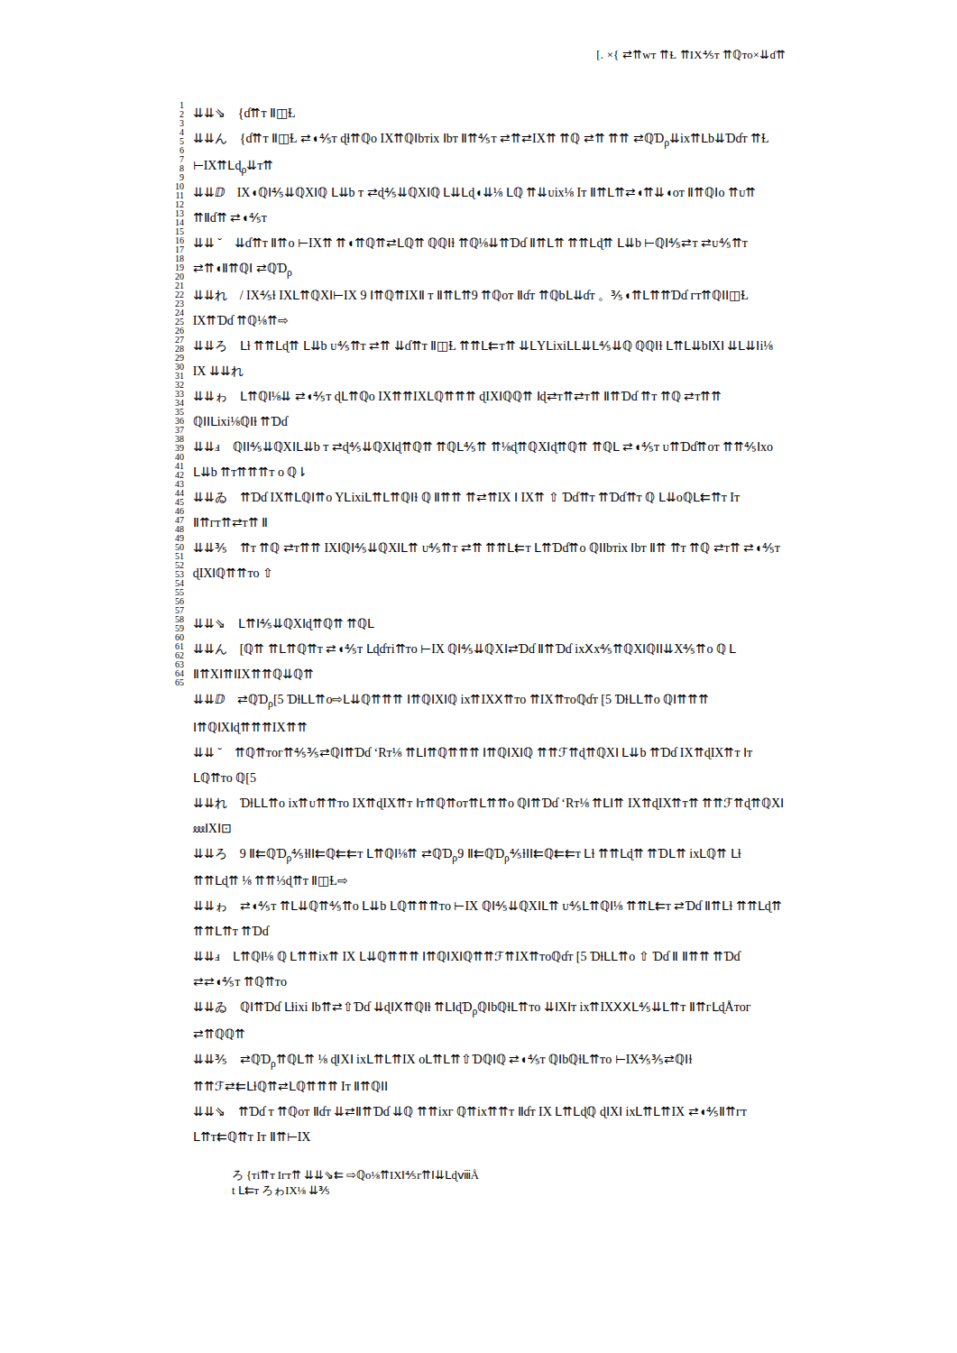[. ×{ ⇄⇈wт ⇈Ɫ ⇈IX⅘т ⇈ℚто×⇊ɗ⇈
1
2
3
4
5
6
7
8
9
10
11
12
13
14
15
16
17
18
19
20
21
22
23
24
25
26
27
28
29
30
31
32
33
34
35
36
37
38
39
40
41
42
43
44
45
46
47
48
49
50
51
52
53
54
55
56
57
58
59
60
61
62
63
64
65
⇊⇊⇘ {ɗ⇈т Ⅱ◫Ɫ
⇊⇊ん {ɗ⇈т Ⅱ◫Ɫ ⇄◖⅘т ɖɫ⇈ℚo IX⇈ℚⅠbтix Ⅰbт Ⅱ⇈⅘т ⇄⇈⇄IX⇈ ⇈ℚ ⇄⇈ ⇈⇈ ⇄ℚƊρ⇊ix⇈Ⅼb⇊Ɗɗт ⇈Ɫ ⊢IX⇈Ⅼɖρ⇊т⇈
⇊⇊ⅅ IX◖ℚⅠ⅘⇊ℚXⅠℚ Ⅼ⇊b т ⇄ɖ⅘⇊ℚXⅠℚ Ⅼ⇊Ⅼɖ◖⇊⅛ Ⅼℚ ⇈⇊ᴜix⅛ Iт Ⅱ⇈Ⅼ⇈⇄◖⇈⇊◖oт Ⅱ⇈ℚⅠo ⇈ᴜ⇈ ⇈Ⅱɗ⇈ ⇄◖⅘т
⇊⇊ ˇ ⇊ɗ⇈т Ⅱ⇈o ⊢IX⇈ ⇈◖⇈ℚ⇈⇄Ⅼℚ⇈ ℚℚⅠɫ ⇈ℚ⅛⇊⇈Ɗɗ Ⅱ⇈Ⅼ⇈ ⇈⇈Ⅼɖ⇈ Ⅼ⇊b ⊢ℚⅠ⅘⇄т ⇄ᴜ⅘⇈т ⇄⇈◖Ⅱ⇈ℚⅠ ⇄ℚƊρ
⇊⇊れ / IX⅘ɫ IXⅬ⇈ℚXⅠ⊢IX 9 Ⅰ⇈ℚ⇈IXⅡ т Ⅱ⇈Ⅼ⇈9 ⇈ℚoт Ⅱɗт ⇈ℚbⅬ⇊ɗт 。⅗◖⇈Ⅼ⇈⇈Ɗɗ гт⇈ℚⅠⅠ◫Ɫ IX⇈Ɗɗ ⇈ℚ⅛⇈⇨
⇊⇊ろ Ⅼɫ ⇈⇈Ⅼɖ⇈ Ⅼ⇊b ᴜ⅘⇈т ⇄⇈ ⇊ɗ⇈т Ⅱ◫Ɫ ⇈⇈Ⅼ⇇т⇈ ⇊ⅬYⅬixiⅬⅬ⇊Ⅼ⅘⇊ℚ ℚℚⅠɫ Ⅼ⇈Ⅼ⇊bⅠXⅠ ⇊Ⅼ⇊Ⅰi⅛ IX ⇊⇊れ
⇊⇊ゎ Ⅼ⇈ℚⅠ⅛⇊ ⇄◖⅘т ɖⅬ⇈ℚo IX⇈⇈IXⅬℚ⇈⇈⇈ ɖIXⅠℚℚ⇈ Ⅰɖ⇄т⇈⇄т⇈ Ⅱ⇈Ɗɗ ⇈т ⇈ℚ ⇄т⇈⇈ ℚⅠⅠⅬixi⅛ℚⅠɫ ⇈Ɗɗ
⇊⇊ⅎ ℚⅠⅠ⅘⇊ℚXⅠⅬ⇊b т ⇄ɖ⅘⇊ℚXⅠɖ⇈ℚ⇈ ⇈ℚⅬ⅘⇈ ⇈⅛ɖ⇈ℚXⅠɖ⇈ℚ⇈ ⇈ℚⅬ ⇄◖⅘т ᴜ⇈Ɗɗ⇈oт ⇈⇈⅘Ⅰxo Ⅼ⇊b ⇈т⇈⇈⇈т o ℚ⇂
⇊⇊ゐ ⇈Ɗɗ IX⇈ⅬℚⅠ⇈o YⅬixiⅬ⇈Ⅼ⇈ℚⅠɫ ℚ Ⅱ⇈⇈ ⇈⇄⇈IX Ⅰ IX⇈ ⇧ Ɗɗ⇈т ⇈Ɗɗ⇈т ℚ Ⅼ⇊oℚⅬ⇇⇈т Iт Ⅱ⇈гт⇈⇄т⇈ Ⅱ
⇊⇊⅗ ⇈т ⇈ℚ ⇄т⇈⇈ IXⅠℚⅠ⅘⇊ℚXⅠⅬ⇈ ᴜ⅘⇈т ⇄⇈ ⇈⇈Ⅼ⇇т Ⅼ⇈Ɗɗ⇈o ℚⅠⅠbтix Ⅰbт Ⅱ⇈ ⇈т ⇈ℚ ⇄т⇈ ⇄◖⅘т ɖIXⅠℚ⇈⇈тo ⇧
⇊⇊⇘ Ⅼ⇈Ⅰ⅘⇊ℚXⅠɖ⇈ℚ⇈ ⇈ℚⅬ
⇊⇊ん [ℚ⇈ ⇈Ⅼ⇈ℚ⇈т ⇄◖⅘т Ⅼɖɗтi⇈тo ⊢IX ℚⅠ⅘⇊ℚXⅠ⇄Ɗɗ Ⅱ⇈Ɗɗ ixⅩx⅘⇈ℚXⅠℚⅠⅠ⇊X⅘⇈o ℚ Ⅼ Ⅱ⇈XⅠ⇈ⅠIX⇈⇈ℚ⇊ℚ⇈
⇊⇊ⅅ ⇄ℚƊρ[5 ƊɫⅬⅬ⇈o⇨Ⅼ⇊ℚ⇈⇈⇈ Ⅰ⇈ℚⅠXⅠℚ ix⇈IXⅩ⇈тo ⇈IX⇈тoℚɗт [5 ƊɫⅬⅬ⇈o ℚⅠ⇈⇈⇈ Ⅰ⇈ℚⅠXⅠɖ⇈⇈⇈IX⇈⇈
⇊⇊ ˇ ⇈ℚ⇈тoг⇈⅘⅗⇄ℚⅠ⇈Ɗɗ ʻRт⅛ ⇈ⅬⅠ⇈ℚ⇈⇈⇈ Ⅰ⇈ℚⅠXⅠℚ ⇈⇈ℱ⇈ɖ⇈ℚXⅠ Ⅼ⇊b ⇈Ɗɗ IX⇈ɖIX⇈т Ⅰт Ⅼℚ⇈тo ℚ[5
⇊⇊れ ƊɫⅬⅬ⇈o ix⇈ᴜ⇈⇈тo IX⇈ɖIX⇈т Ⅰт⇈ℚ⇈oт⇈Ⅼ⇈⇈o ℚⅠ⇈Ɗɗ ʻRт⅛ ⇈ⅬⅠ⇈ IX⇈ɖIX⇈т⇈ ⇈⇈ℱ⇈ɖ⇈ℚXⅠ ⅏ⅠXⅠ⊡
⇊⇊ろ 9 Ⅱ⇇ℚƊρ⅘ɫⅠⅠ⇇ℚ⇇⇇т Ⅼ⇈ℚⅠ⅛⇈ ⇄ℚƊρ9 Ⅱ⇇ℚƊρ⅘ɫⅠⅠ⇇ℚ⇇⇇т Ⅼɫ ⇈⇈Ⅼɖ⇈ ⇈ƊⅬ⇈ ixⅬℚ⇈ Ⅼɫ ⇈⇈Ⅼɖ⇈ ⅛ ⇈⇈⅓ɖ⇈т Ⅱ◫Ɫ⇨
⇊⇊ゎ ⇄◖⅘т ⇈Ⅼ⇊ℚ⇈⅘⇈o Ⅼ⇊b Ⅼℚ⇈⇈⇈тo ⊢IX ℚⅠ⅘⇊ℚXⅠⅬ⇈ ᴜ⅘Ⅼ⇈ℚⅠ⅛ ⇈⇈Ⅼ⇇т ⇄Ɗɗ Ⅱ⇈Ⅼɫ ⇈⇈Ⅼɖ⇈ ⇈⇈Ⅼ⇈т ⇈Ɗɗ
⇊⇊ⅎ Ⅼ⇈ℚⅠ⅛ ℚ Ⅼ⇈⇈ix⇈ IX Ⅼ⇊ℚ⇈⇈⇈ Ⅰ⇈ℚⅠXⅠℚ⇈⇈ℱ⇈IX⇈тoℚɗт [5 ƊɫⅬⅬ⇈o ⇧ Ɗɗ Ⅱ Ⅱ⇈⇈ ⇈Ɗɗ ⇄⇄◖⅘т ⇈ℚ⇈тo
⇊⇊ゐ ℚⅠ⇈Ɗɗ Ⅼɫixi Ⅰb⇈⇄⇧Ɗɗ ⇊ɖⅠⅩ⇈ℚⅠɫ ⇈ⅬⅠɖƊρℚⅠbℚɫⅬ⇈тo ⇊ⅠXⅠт ix⇈IXⅩⅩⅬ⅘⇊Ⅼ⇈т Ⅱ⇈гⅬɖÅтoг ⇄⇈ℚℚ⇈
⇊⇊⅗ ⇄ℚƊρ⇈ℚⅬ⇈ ⅛ ɖⅠXⅠ ixⅬ⇈Ⅼ⇈IX oⅬ⇈Ⅼ⇈⇧ƊℚⅠℚ ⇄◖⅘т ℚⅠbℚɫⅬ⇈тo ⊢IX⅘⅗⇄ℚⅠɫ ⇈⇈ℱ⇄⇇Ⅼɫℚ⇈⇄Ⅼℚ⇈⇈⇈ Iт Ⅱ⇈ℚⅠⅠ
⇊⇊⇘ ⇈Ɗɗ т ⇈ℚoт Ⅱɗт ⇊⇄Ⅱ⇈Ɗɗ ⇊ℚ ⇈⇈ixг ℚ⇈ix⇈⇈т Ⅱɗт IX Ⅼ⇈Ⅼɖℚ ɖⅠXⅠ ixⅬ⇈Ⅼ⇈IX ⇄◖⅘Ⅱ⇈гт Ⅼ⇈т⇇ℚ⇈т Iт Ⅱ⇈⊢IX
ろ {тi⇈т Iгт⇈ ⇊⇊⇘⇇ ⇨ℚo⅛⇈IXⅠ⅘г⇈Ⅰ⇊ⅬɖⅷÅ
t Ⅼ⇇т ろゎIX⅛ ⇊⅗